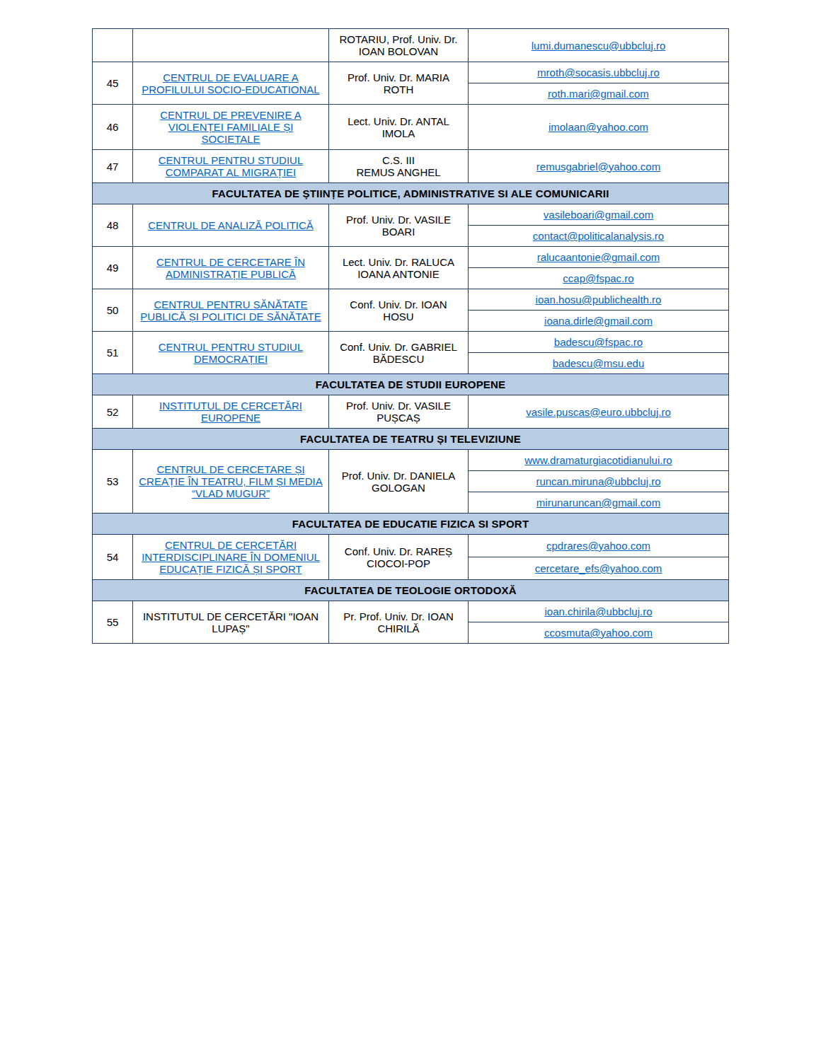| | | ROTARIU, Prof. Univ. Dr. IOAN BOLOVAN | lumi.dumanescu@ubbcluj.ro |
| 45 | CENTRUL DE EVALUARE A PROFILULUI SOCIO-EDUCATIONAL | Prof. Univ. Dr. MARIA ROTH | mroth@socasis.ubbcluj.ro |
| roth.mari@gmail.com |
| 46 | CENTRUL DE PREVENIRE A VIOLENȚEI FAMILIALE ȘI SOCIETALE | Lect. Univ. Dr. ANTAL IMOLA | imolaan@yahoo.com |
| 47 | CENTRUL PENTRU STUDIUL COMPARAT AL MIGRAȚIEI | C.S. III REMUS ANGHEL | remusgabriel@yahoo.com |
| FACULTATEA DE ȘTIINȚE POLITICE, ADMINISTRATIVE SI ALE COMUNICARII |
| 48 | CENTRUL DE ANALIZĂ POLITICĂ | Prof. Univ. Dr. VASILE BOARI | vasileboari@gmail.com |
| contact@politicalanalysis.ro |
| 49 | CENTRUL DE CERCETARE ÎN ADMINISTRAȚIE PUBLICĂ | Lect. Univ. Dr. RALUCA IOANA ANTONIE | ralucaantonie@gmail.com |
| ccap@fspac.ro |
| 50 | CENTRUL PENTRU SĂNĂTATE PUBLICĂ ȘI POLITICI DE SĂNĂTATE | Conf. Univ. Dr. IOAN HOSU | ioan.hosu@publichealth.ro |
| ioana.dirle@gmail.com |
| 51 | CENTRUL PENTRU STUDIUL DEMOCRAȚIEI | Conf. Univ. Dr. GABRIEL BĂDESCU | badescu@fspac.ro |
| badescu@msu.edu |
| FACULTATEA DE STUDII EUROPENE |
| 52 | INSTITUTUL DE CERCETĂRI EUROPENE | Prof. Univ. Dr. VASILE PUȘCAȘ | vasile.puscas@euro.ubbcluj.ro |
| FACULTATEA DE TEATRU ȘI TELEVIZIUNE |
| 53 | CENTRUL DE CERCETARE ȘI CREAȚIE ÎN TEATRU, FILM ȘI MEDIA “VLAD MUGUR” | Prof. Univ. Dr. DANIELA GOLOGAN | www.dramaturgiacotidianului.ro |
| runcan.miruna@ubbcluj.ro |
| mirunaruncan@gmail.com |
| FACULTATEA DE EDUCATIE FIZICA SI SPORT |
| 54 | CENTRUL DE CERCETĂRI INTERDISCIPLINARE ÎN DOMENIUL EDUCAȚIE FIZICĂ ȘI SPORT | Conf. Univ. Dr. RAREȘ CIOCOI-POP | cpdrares@yahoo.com |
| cercetare_efs@yahoo.com |
| FACULTATEA DE TEOLOGIE ORTODOXĂ |
| 55 | INSTITUTUL DE CERCETĂRI "IOAN LUPAȘ" | Pr. Prof. Univ. Dr. IOAN CHIRILĂ | ioan.chirila@ubbcluj.ro |
| ccosmuta@yahoo.com |